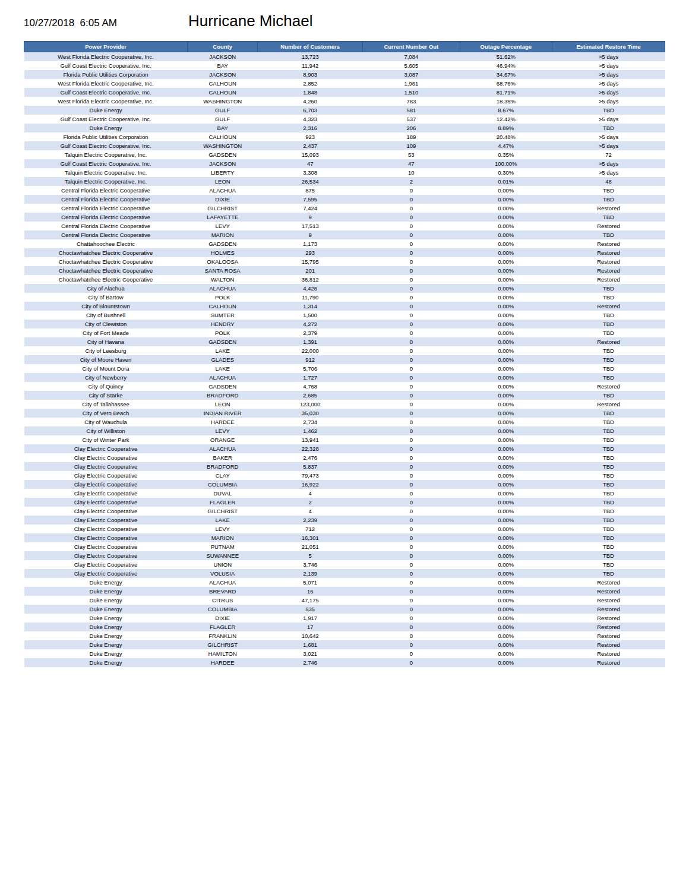10/27/2018 6:05 AM
Hurricane Michael
| Power Provider | County | Number of Customers | Current Number Out | Outage Percentage | Estimated Restore Time |
| --- | --- | --- | --- | --- | --- |
| West Florida Electric Cooperative, Inc. | JACKSON | 13,723 | 7,084 | 51.62% | >5 days |
| Gulf Coast Electric Cooperative, Inc. | BAY | 11,942 | 5,605 | 46.94% | >5 days |
| Florida Public Utilities Corporation | JACKSON | 8,903 | 3,087 | 34.67% | >5 days |
| West Florida Electric Cooperative, Inc. | CALHOUN | 2,852 | 1,961 | 68.76% | >5 days |
| Gulf Coast Electric Cooperative, Inc. | CALHOUN | 1,848 | 1,510 | 81.71% | >5 days |
| West Florida Electric Cooperative, Inc. | WASHINGTON | 4,260 | 783 | 18.38% | >5 days |
| Duke Energy | GULF | 6,703 | 581 | 8.67% | TBD |
| Gulf Coast Electric Cooperative, Inc. | GULF | 4,323 | 537 | 12.42% | >5 days |
| Duke Energy | BAY | 2,316 | 206 | 8.89% | TBD |
| Florida Public Utilities Corporation | CALHOUN | 923 | 189 | 20.48% | >5 days |
| Gulf Coast Electric Cooperative, Inc. | WASHINGTON | 2,437 | 109 | 4.47% | >5 days |
| Talquin Electric Cooperative, Inc. | GADSDEN | 15,093 | 53 | 0.35% | 72 |
| Gulf Coast Electric Cooperative, Inc. | JACKSON | 47 | 47 | 100.00% | >5 days |
| Talquin Electric Cooperative, Inc. | LIBERTY | 3,308 | 10 | 0.30% | >5 days |
| Talquin Electric Cooperative, Inc. | LEON | 26,534 | 2 | 0.01% | 48 |
| Central Florida Electric Cooperative | ALACHUA | 875 | 0 | 0.00% | TBD |
| Central Florida Electric Cooperative | DIXIE | 7,595 | 0 | 0.00% | TBD |
| Central Florida Electric Cooperative | GILCHRIST | 7,424 | 0 | 0.00% | Restored |
| Central Florida Electric Cooperative | LAFAYETTE | 9 | 0 | 0.00% | TBD |
| Central Florida Electric Cooperative | LEVY | 17,513 | 0 | 0.00% | Restored |
| Central Florida Electric Cooperative | MARION | 9 | 0 | 0.00% | TBD |
| Chattahoochee Electric | GADSDEN | 1,173 | 0 | 0.00% | Restored |
| Choctawhatchee Electric Cooperative | HOLMES | 293 | 0 | 0.00% | Restored |
| Choctawhatchee Electric Cooperative | OKALOOSA | 15,795 | 0 | 0.00% | Restored |
| Choctawhatchee Electric Cooperative | SANTA ROSA | 201 | 0 | 0.00% | Restored |
| Choctawhatchee Electric Cooperative | WALTON | 36,812 | 0 | 0.00% | Restored |
| City of Alachua | ALACHUA | 4,426 | 0 | 0.00% | TBD |
| City of Bartow | POLK | 11,790 | 0 | 0.00% | TBD |
| City of Blountstown | CALHOUN | 1,314 | 0 | 0.00% | Restored |
| City of Bushnell | SUMTER | 1,500 | 0 | 0.00% | TBD |
| City of Clewiston | HENDRY | 4,272 | 0 | 0.00% | TBD |
| City of Fort Meade | POLK | 2,379 | 0 | 0.00% | TBD |
| City of Havana | GADSDEN | 1,391 | 0 | 0.00% | Restored |
| City of Leesburg | LAKE | 22,000 | 0 | 0.00% | TBD |
| City of Moore Haven | GLADES | 912 | 0 | 0.00% | TBD |
| City of Mount Dora | LAKE | 5,706 | 0 | 0.00% | TBD |
| City of Newberry | ALACHUA | 1,727 | 0 | 0.00% | TBD |
| City of Quincy | GADSDEN | 4,768 | 0 | 0.00% | Restored |
| City of Starke | BRADFORD | 2,685 | 0 | 0.00% | TBD |
| City of Tallahassee | LEON | 123,000 | 0 | 0.00% | Restored |
| City of Vero Beach | INDIAN RIVER | 35,030 | 0 | 0.00% | TBD |
| City of Wauchula | HARDEE | 2,734 | 0 | 0.00% | TBD |
| City of Williston | LEVY | 1,462 | 0 | 0.00% | TBD |
| City of Winter Park | ORANGE | 13,941 | 0 | 0.00% | TBD |
| Clay Electric Cooperative | ALACHUA | 22,328 | 0 | 0.00% | TBD |
| Clay Electric Cooperative | BAKER | 2,476 | 0 | 0.00% | TBD |
| Clay Electric Cooperative | BRADFORD | 5,837 | 0 | 0.00% | TBD |
| Clay Electric Cooperative | CLAY | 79,473 | 0 | 0.00% | TBD |
| Clay Electric Cooperative | COLUMBIA | 16,922 | 0 | 0.00% | TBD |
| Clay Electric Cooperative | DUVAL | 4 | 0 | 0.00% | TBD |
| Clay Electric Cooperative | FLAGLER | 2 | 0 | 0.00% | TBD |
| Clay Electric Cooperative | GILCHRIST | 4 | 0 | 0.00% | TBD |
| Clay Electric Cooperative | LAKE | 2,239 | 0 | 0.00% | TBD |
| Clay Electric Cooperative | LEVY | 712 | 0 | 0.00% | TBD |
| Clay Electric Cooperative | MARION | 16,301 | 0 | 0.00% | TBD |
| Clay Electric Cooperative | PUTNAM | 21,051 | 0 | 0.00% | TBD |
| Clay Electric Cooperative | SUWANNEE | 5 | 0 | 0.00% | TBD |
| Clay Electric Cooperative | UNION | 3,746 | 0 | 0.00% | TBD |
| Clay Electric Cooperative | VOLUSIA | 2,139 | 0 | 0.00% | TBD |
| Duke Energy | ALACHUA | 5,071 | 0 | 0.00% | Restored |
| Duke Energy | BREVARD | 16 | 0 | 0.00% | Restored |
| Duke Energy | CITRUS | 47,175 | 0 | 0.00% | Restored |
| Duke Energy | COLUMBIA | 535 | 0 | 0.00% | Restored |
| Duke Energy | DIXIE | 1,917 | 0 | 0.00% | Restored |
| Duke Energy | FLAGLER | 17 | 0 | 0.00% | Restored |
| Duke Energy | FRANKLIN | 10,642 | 0 | 0.00% | Restored |
| Duke Energy | GILCHRIST | 1,681 | 0 | 0.00% | Restored |
| Duke Energy | HAMILTON | 3,021 | 0 | 0.00% | Restored |
| Duke Energy | HARDEE | 2,746 | 0 | 0.00% | Restored |